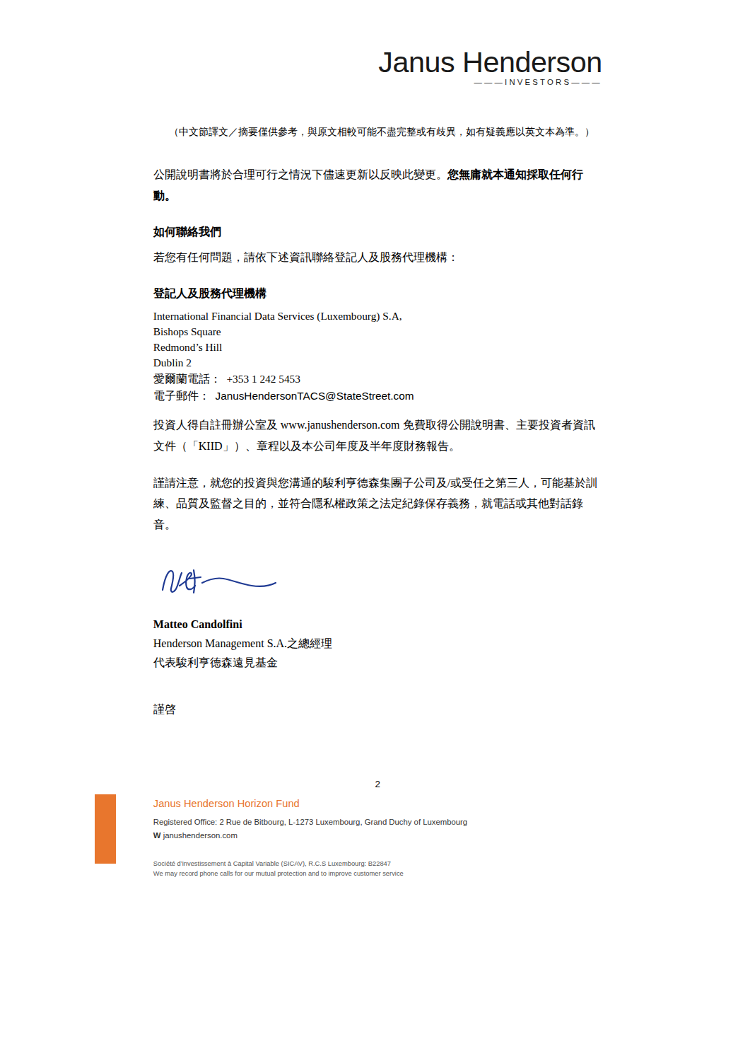Janus Henderson
———INVESTORS———
（中文節譯文／摘要僅供參考，與原文相較可能不盡完整或有歧異，如有疑義應以英文本為準。）
公開說明書將於合理可行之情況下儘速更新以反映此變更。您無庸就本通知採取任何行動。
如何聯絡我們
若您有任何問題，請依下述資訊聯絡登記人及股務代理機構：
登記人及股務代理機構
International Financial Data Services (Luxembourg) S.A,
Bishops Square
Redmond’s Hill
Dublin 2
愛爾蘭電話： +353 1 242 5453
電子郵件： JanusHendersonTACS@StateStreet.com
投資人得自註冊辦公室及 www.janushenderson.com 免費取得公開說明書、主要投資者資訊文件（「KIID」）、章程以及本公司年度及半年度財務報告。
謹請注意，就您的投資與您溝通的駿利亨德森集團子公司及/或受任之第三人，可能基於訓練、品質及監督之目的，並符合隱私權政策之法定紀錄保存義務，就電話或其他對話錄音。
Matteo Candolfini
Henderson Management S.A. 之總經理
代表駿利亨德森遠見基金
謹啓
2
Janus Henderson Horizon Fund
Registered Office: 2 Rue de Bitbourg, L-1273 Luxembourg, Grand Duchy of Luxembourg
W janushenderson.com
Société d’investissement à Capital Variable (SICAV), R.C.S Luxembourg: B22847
We may record phone calls for our mutual protection and to improve customer service